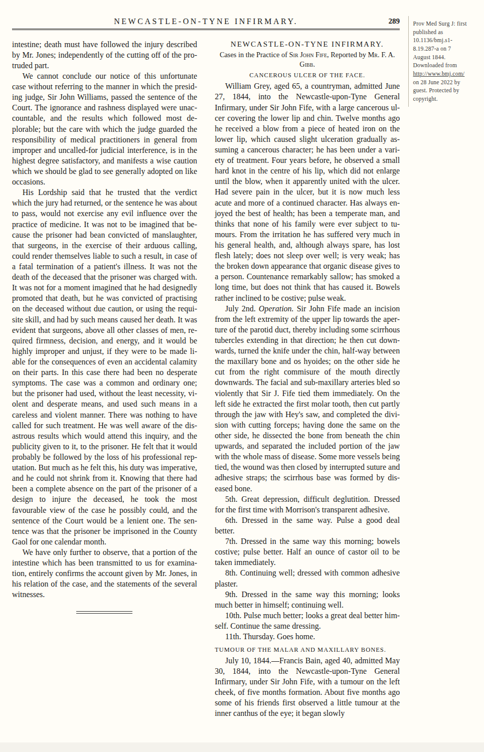Prov Med Surg J: first published as 10.1136/bmj.s1-8.19.287-a on 7 August 1844. Downloaded from http://www.bmj.com/ on 28 June 2022 by guest. Protected by copyright.
289
Newcastle-on-Tyne Infirmary.
intestine; death must have followed the injury described by Mr. Jones; independently of the cutting off of the protruded part.
We cannot conclude our notice of this unfortunate case without referring to the manner in which the presiding judge, Sir John Williams, passed the sentence of the Court. The ignorance and rashness displayed were unaccountable, and the results which followed most deplorable; but the care with which the judge guarded the responsibility of medical practitioners in general from improper and uncalled-for judicial interference, is in the highest degree satisfactory, and manifests a wise caution which we should be glad to see generally adopted on like occasions.
His Lordship said that he trusted that the verdict which the jury had returned, or the sentence he was about to pass, would not exercise any evil influence over the practice of medicine. It was not to be imagined that because the prisoner had bean convicted of manslaughter, that surgeons, in the exercise of their arduous calling, could render themselves liable to such a result, in case of a fatal termination of a patient's illness. It was not the death of the deceased that the prisoner was charged with. It was not for a moment imagined that he had designedly promoted that death, but he was convicted of practising on the deceased without due caution, or using the requisite skill, and had by such means caused her death. It was evident that surgeons, above all other classes of men, required firmness, decision, and energy, and it would be highly improper and unjust, if they were to be made liable for the consequences of even an accidental calamity on their parts. In this case there had been no desperate symptoms. The case was a common and ordinary one; but the prisoner had used, without the least necessity, violent and desperate means, and used such means in a careless and violent manner. There was nothing to have called for such treatment. He was well aware of the disastrous results which would attend this inquiry, and the publicity given to it, to the prisoner. He felt that it would probably be followed by the loss of his professional reputation. But much as he felt this, his duty was imperative, and he could not shrink from it. Knowing that there had been a complete absence on the part of the prisoner of a design to injure the deceased, he took the most favourable view of the case he possibly could, and the sentence of the Court would be a lenient one. The sentence was that the prisoner be imprisoned in the County Gaol for one calendar month.
We have only further to observe, that a portion of the intestine which has been transmitted to us for examination, entirely confirms the account given by Mr. Jones, in his relation of the case, and the statements of the several witnesses.
Newcastle-on-Tyne Infirmary.
Cases in the Practice of Sir John Fife, Reported by Mr. F. A. Gibb.
Cancerous ulcer of the face.
William Grey, aged 65, a countryman, admitted June 27, 1844, into the Newcastle-upon-Tyne General Infirmary, under Sir John Fife, with a large cancerous ulcer covering the lower lip and chin. Twelve months ago he received a blow from a piece of heated iron on the lower lip, which caused slight ulceration gradually assuming a cancerous character; he has been under a variety of treatment. Four years before, he observed a small hard knot in the centre of his lip, which did not enlarge until the blow, when it apparently united with the ulcer. Had severe pain in the ulcer, but it is now much less acute and more of a continued character. Has always enjoyed the best of health; has been a temperate man, and thinks that none of his family were ever subject to tumours. From the irritation he has suffered very much in his general health, and, although always spare, has lost flesh lately; does not sleep over well; is very weak; has the broken down appearance that organic disease gives to a person. Countenance remarkably sallow; has smoked a long time, but does not think that has caused it. Bowels rather inclined to be costive; pulse weak.
July 2nd. Operation. Sir John Fife made an incision from the left extremity of the upper lip towards the aperture of the parotid duct, thereby including some scirrhous tubercles extending in that direction; he then cut downwards, turned the knife under the chin, half-way between the maxillary bone and os hyoides; on the other side he cut from the right commisure of the mouth directly downwards. The facial and sub-maxillary arteries bled so violently that Sir J. Fife tied them immediately. On the left side he extracted the first molar tooth, then cut partly through the jaw with Hey's saw, and completed the division with cutting forceps; having done the same on the other side, he dissected the bone from beneath the chin upwards, and separated the included portion of the jaw with the whole mass of disease. Some more vessels being tied, the wound was then closed by interrupted suture and adhesive straps; the scirrhous base was formed by diseased bone.
5th. Great depression, difficult deglutition. Dressed for the first time with Morrison's transparent adhesive.
6th. Dressed in the same way. Pulse a good deal better.
7th. Dressed in the same way this morning; bowels costive; pulse better. Half an ounce of castor oil to be taken immediately.
8th. Continuing well; dressed with common adhesive plaster.
9th. Dressed in the same way this morning; looks much better in himself; continuing well.
10th. Pulse much better; looks a great deal better himself. Continue the same dressing.
11th. Thursday. Goes home.
Tumour of the malar and maxillary bones.
July 10, 1844.—Francis Bain, aged 40, admitted May 30, 1844, into the Newcastle-upon-Tyne General Infirmary, under Sir John Fife, with a tumour on the left cheek, of five months formation. About five months ago some of his friends first observed a little tumour at the inner canthus of the eye; it began slowly